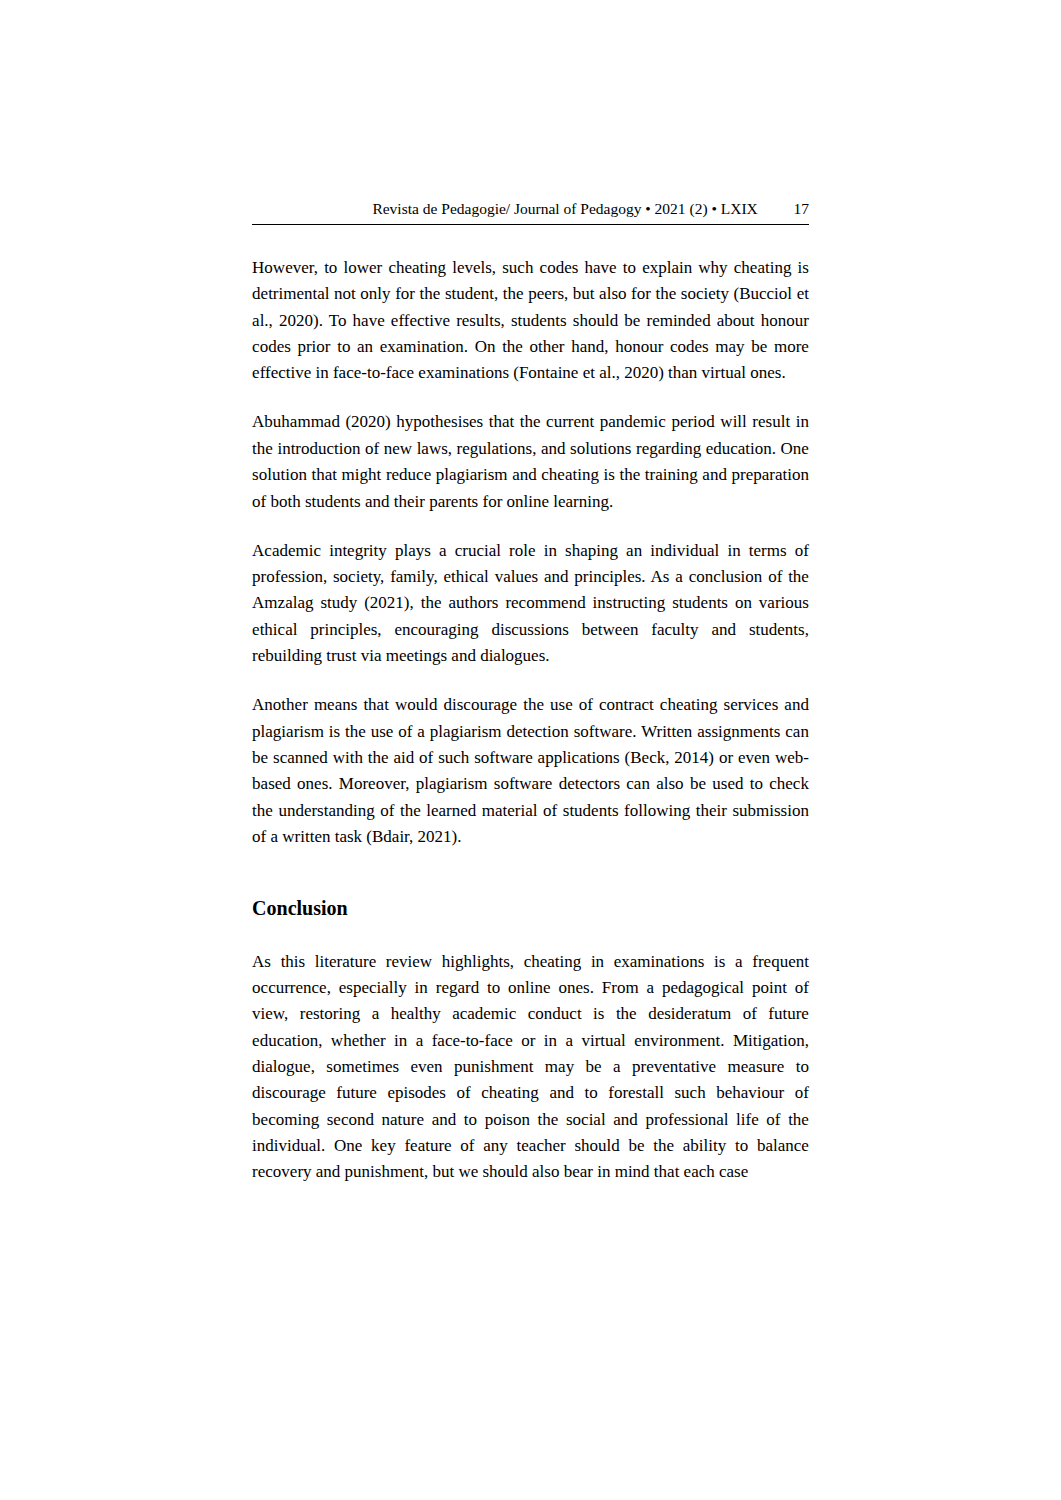Revista de Pedagogie/ Journal of Pedagogy • 2021 (2) • LXIX 17
However, to lower cheating levels, such codes have to explain why cheating is detrimental not only for the student, the peers, but also for the society (Bucciol et al., 2020). To have effective results, students should be reminded about honour codes prior to an examination. On the other hand, honour codes may be more effective in face-to-face examinations (Fontaine et al., 2020) than virtual ones.
Abuhammad (2020) hypothesises that the current pandemic period will result in the introduction of new laws, regulations, and solutions regarding education. One solution that might reduce plagiarism and cheating is the training and preparation of both students and their parents for online learning.
Academic integrity plays a crucial role in shaping an individual in terms of profession, society, family, ethical values and principles. As a conclusion of the Amzalag study (2021), the authors recommend instructing students on various ethical principles, encouraging discussions between faculty and students, rebuilding trust via meetings and dialogues.
Another means that would discourage the use of contract cheating services and plagiarism is the use of a plagiarism detection software. Written assignments can be scanned with the aid of such software applications (Beck, 2014) or even web-based ones. Moreover, plagiarism software detectors can also be used to check the understanding of the learned material of students following their submission of a written task (Bdair, 2021).
Conclusion
As this literature review highlights, cheating in examinations is a frequent occurrence, especially in regard to online ones. From a pedagogical point of view, restoring a healthy academic conduct is the desideratum of future education, whether in a face-to-face or in a virtual environment. Mitigation, dialogue, sometimes even punishment may be a preventative measure to discourage future episodes of cheating and to forestall such behaviour of becoming second nature and to poison the social and professional life of the individual. One key feature of any teacher should be the ability to balance recovery and punishment, but we should also bear in mind that each case